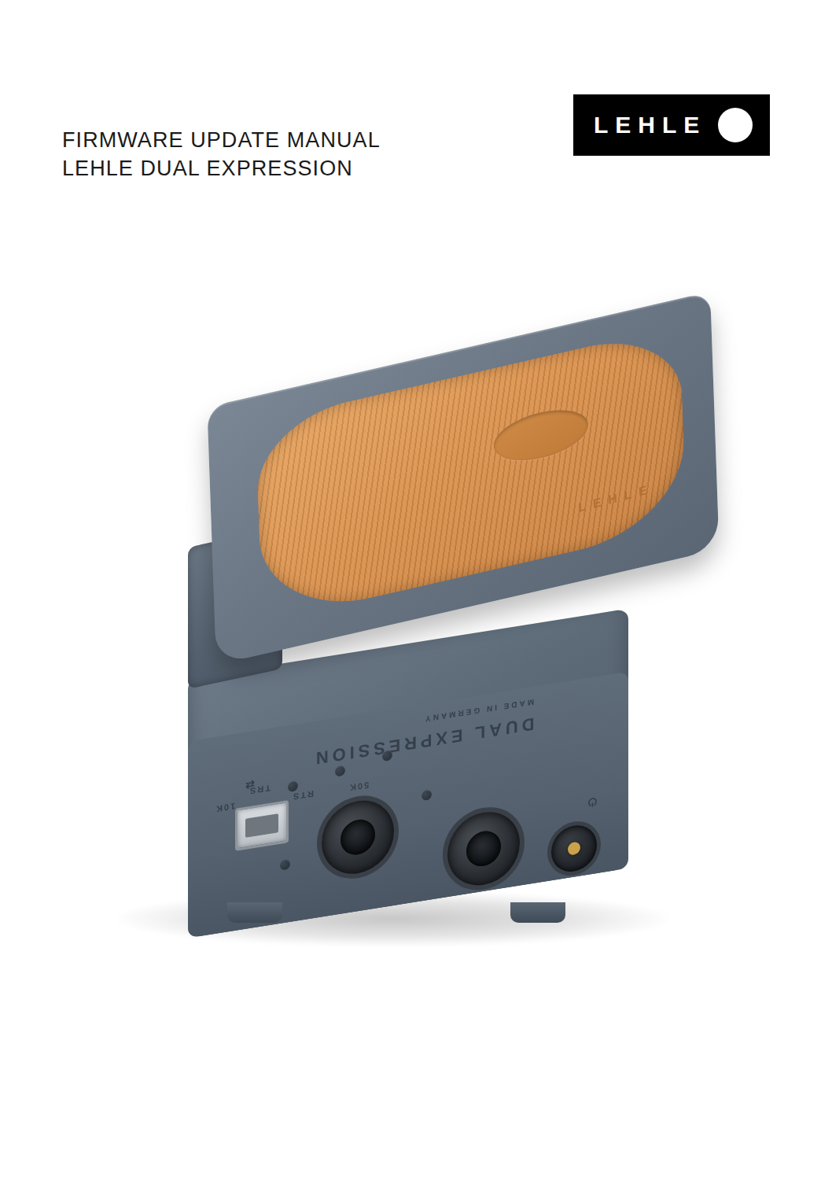Firmware Update Manual
Lehle Dual Expression
LEHLE
Made in Germany Dual Expression 50K RTS TRS 10K ⇄ ⏻
LEHLE